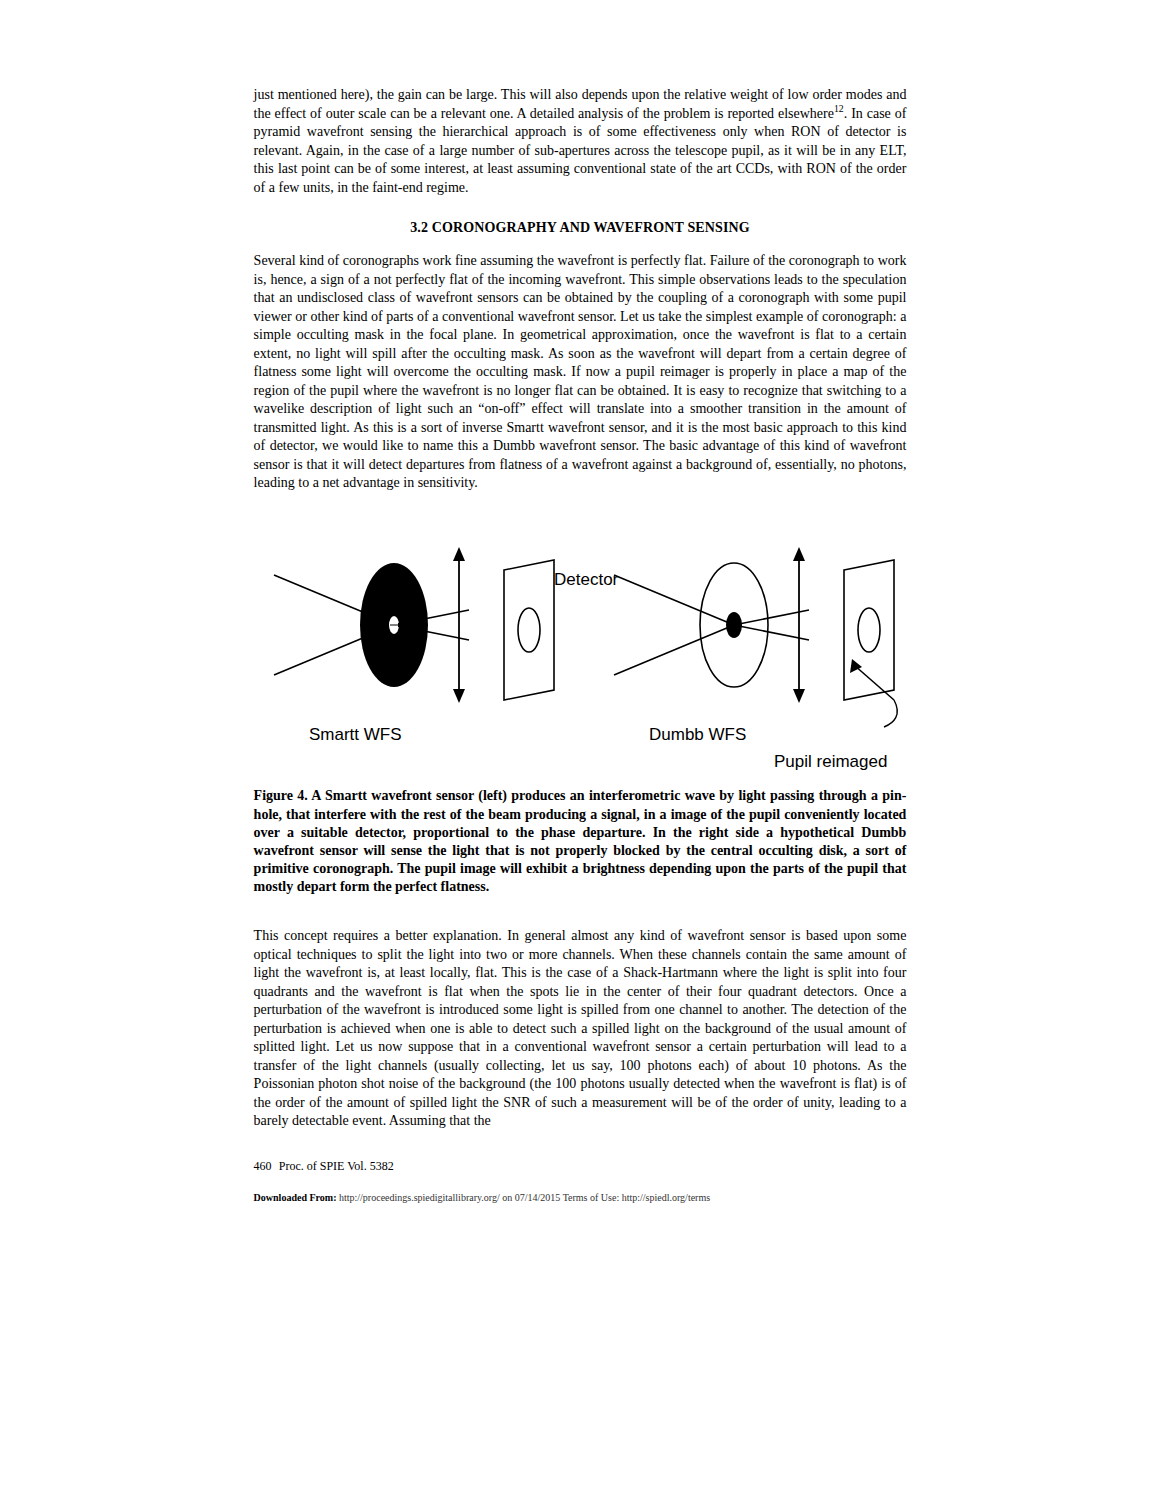just mentioned here), the gain can be large. This will also depends upon the relative weight of low order modes and the effect of outer scale can be a relevant one. A detailed analysis of the problem is reported elsewhere12. In case of pyramid wavefront sensing the hierarchical approach is of some effectiveness only when RON of detector is relevant. Again, in the case of a large number of sub-apertures across the telescope pupil, as it will be in any ELT, this last point can be of some interest, at least assuming conventional state of the art CCDs, with RON of the order of a few units, in the faint-end regime.
3.2 CORONOGRAPHY AND WAVEFRONT SENSING
Several kind of coronographs work fine assuming the wavefront is perfectly flat. Failure of the coronograph to work is, hence, a sign of a not perfectly flat of the incoming wavefront. This simple observations leads to the speculation that an undisclosed class of wavefront sensors can be obtained by the coupling of a coronograph with some pupil viewer or other kind of parts of a conventional wavefront sensor. Let us take the simplest example of coronograph: a simple occulting mask in the focal plane. In geometrical approximation, once the wavefront is flat to a certain extent, no light will spill after the occulting mask. As soon as the wavefront will depart from a certain degree of flatness some light will overcome the occulting mask. If now a pupil reimager is properly in place a map of the region of the pupil where the wavefront is no longer flat can be obtained. It is easy to recognize that switching to a wavelike description of light such an “on-off” effect will translate into a smoother transition in the amount of transmitted light. As this is a sort of inverse Smartt wavefront sensor, and it is the most basic approach to this kind of detector, we would like to name this a Dumbb wavefront sensor. The basic advantage of this kind of wavefront sensor is that it will detect departures from flatness of a wavefront against a background of, essentially, no photons, leading to a net advantage in sensitivity.
Detector Smartt WFS Dumbb WFS Pupil reimaged
Figure 4. A Smartt wavefront sensor (left) produces an interferometric wave by light passing through a pin-hole, that interfere with the rest of the beam producing a signal, in a image of the pupil conveniently located over a suitable detector, proportional to the phase departure. In the right side a hypothetical Dumbb wavefront sensor will sense the light that is not properly blocked by the central occulting disk, a sort of primitive coronograph. The pupil image will exhibit a brightness depending upon the parts of the pupil that mostly depart form the perfect flatness.
This concept requires a better explanation. In general almost any kind of wavefront sensor is based upon some optical techniques to split the light into two or more channels. When these channels contain the same amount of light the wavefront is, at least locally, flat. This is the case of a Shack-Hartmann where the light is split into four quadrants and the wavefront is flat when the spots lie in the center of their four quadrant detectors. Once a perturbation of the wavefront is introduced some light is spilled from one channel to another. The detection of the perturbation is achieved when one is able to detect such a spilled light on the background of the usual amount of splitted light. Let us now suppose that in a conventional wavefront sensor a certain perturbation will lead to a transfer of the light channels (usually collecting, let us say, 100 photons each) of about 10 photons. As the Poissonian photon shot noise of the background (the 100 photons usually detected when the wavefront is flat) is of the order of the amount of spilled light the SNR of such a measurement will be of the order of unity, leading to a barely detectable event. Assuming that the
460 Proc. of SPIE Vol. 5382
Downloaded From: http://proceedings.spiedigitallibrary.org/ on 07/14/2015 Terms of Use: http://spiedl.org/terms